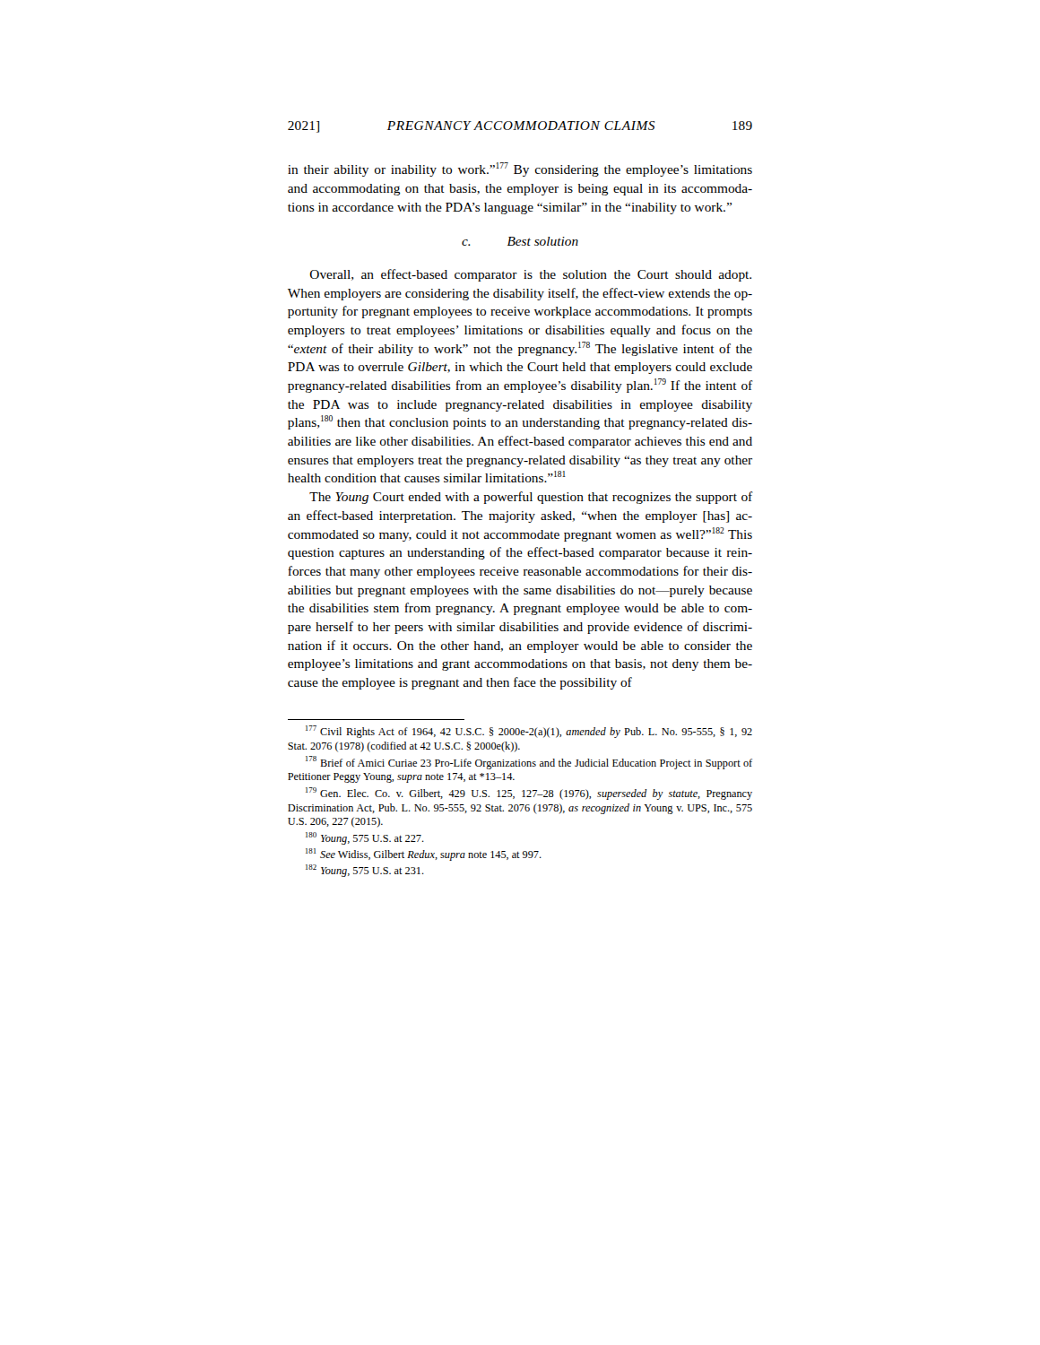2021] PREGNANCY ACCOMMODATION CLAIMS 189
in their ability or inability to work.”177 By considering the employee’s limitations and accommodating on that basis, the employer is being equal in its accommodations in accordance with the PDA’s language “similar” in the “inability to work.”
c. Best solution
Overall, an effect-based comparator is the solution the Court should adopt. When employers are considering the disability itself, the effect-view extends the opportunity for pregnant employees to receive workplace accommodations. It prompts employers to treat employees’ limitations or disabilities equally and focus on the “extent of their ability to work” not the pregnancy.178 The legislative intent of the PDA was to overrule Gilbert, in which the Court held that employers could exclude pregnancy-related disabilities from an employee’s disability plan.179 If the intent of the PDA was to include pregnancy-related disabilities in employee disability plans,180 then that conclusion points to an understanding that pregnancy-related disabilities are like other disabilities. An effect-based comparator achieves this end and ensures that employers treat the pregnancy-related disability “as they treat any other health condition that causes similar limitations.”181
The Young Court ended with a powerful question that recognizes the support of an effect-based interpretation. The majority asked, “when the employer [has] accommodated so many, could it not accommodate pregnant women as well?”182 This question captures an understanding of the effect-based comparator because it reinforces that many other employees receive reasonable accommodations for their disabilities but pregnant employees with the same disabilities do not—purely because the disabilities stem from pregnancy. A pregnant employee would be able to compare herself to her peers with similar disabilities and provide evidence of discrimination if it occurs. On the other hand, an employer would be able to consider the employee’s limitations and grant accommodations on that basis, not deny them because the employee is pregnant and then face the possibility of
177Civil Rights Act of 1964, 42 U.S.C. § 2000e-2(a)(1), amended by Pub. L. No. 95-555, § 1, 92 Stat. 2076 (1978) (codified at 42 U.S.C. § 2000e(k)).
178Brief of Amici Curiae 23 Pro-Life Organizations and the Judicial Education Project in Support of Petitioner Peggy Young, supra note 174, at *13–14.
179Gen. Elec. Co. v. Gilbert, 429 U.S. 125, 127–28 (1976), superseded by statute, Pregnancy Discrimination Act, Pub. L. No. 95-555, 92 Stat. 2076 (1978), as recognized in Young v. UPS, Inc., 575 U.S. 206, 227 (2015).
180Young, 575 U.S. at 227.
181See Widiss, Gilbert Redux, supra note 145, at 997.
182Young, 575 U.S. at 231.